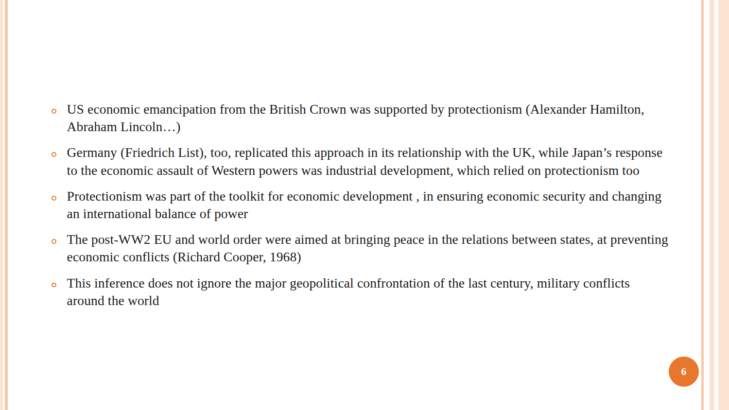US economic emancipation from the British Crown was supported by protectionism (Alexander Hamilton, Abraham Lincoln…)
Germany (Friedrich List), too, replicated this approach in its relationship with the UK, while Japan’s response to the economic assault of Western powers was industrial development, which relied on protectionism too
Protectionism was part of the toolkit for economic development , in ensuring economic security and changing an international balance of power
The post-WW2 EU and world order were aimed at bringing peace in the relations between states, at preventing economic conflicts (Richard Cooper, 1968)
This inference does not ignore the major geopolitical confrontation of the last century, military conflicts around the world
6